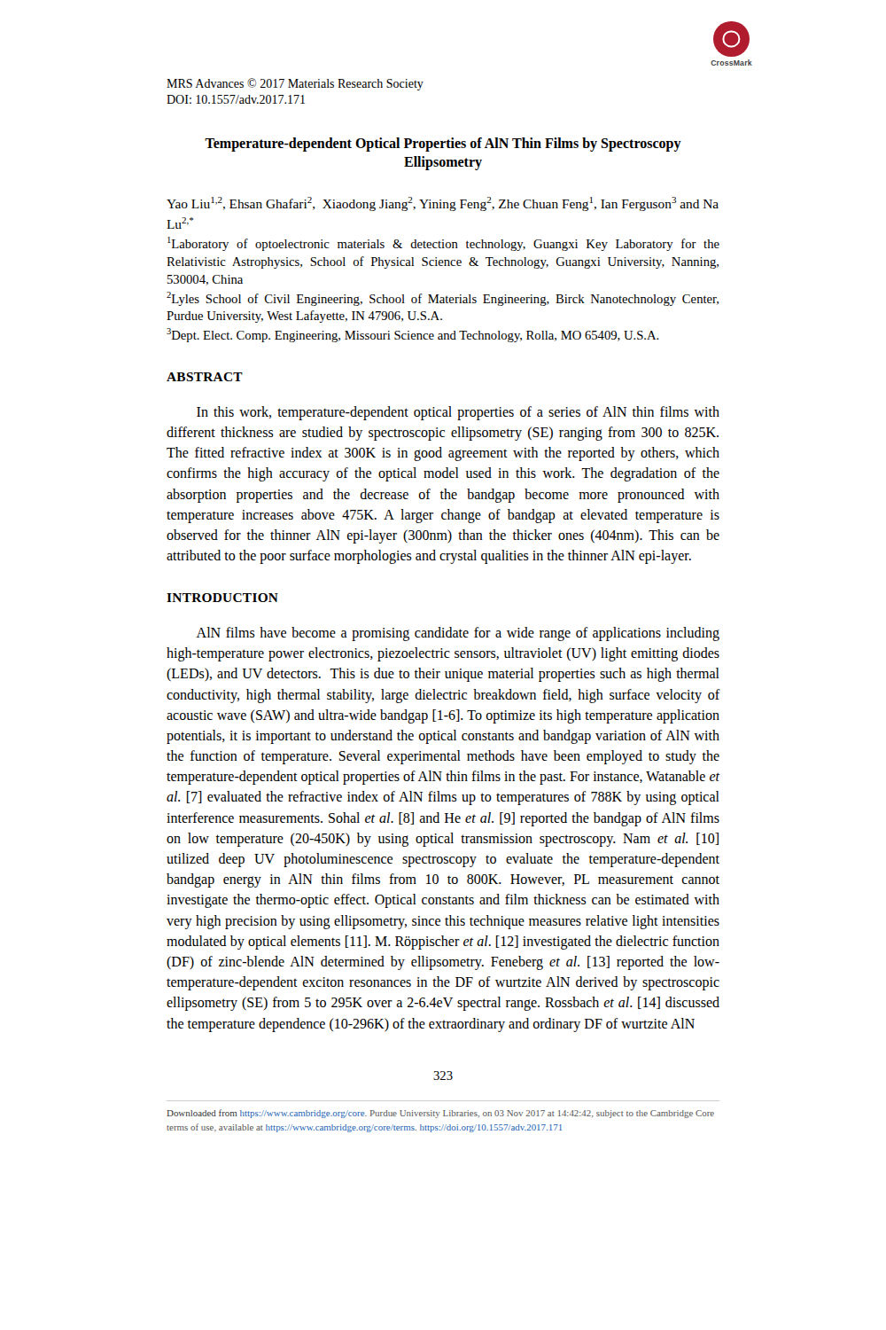CrossMark
MRS Advances © 2017 Materials Research Society
DOI: 10.1557/adv.2017.171
Temperature-dependent Optical Properties of AlN Thin Films by Spectroscopy Ellipsometry
Yao Liu1,2, Ehsan Ghafari2, Xiaodong Jiang2, Yining Feng2, Zhe Chuan Feng1, Ian Ferguson3 and Na Lu2,*
1Laboratory of optoelectronic materials & detection technology, Guangxi Key Laboratory for the Relativistic Astrophysics, School of Physical Science & Technology, Guangxi University, Nanning, 530004, China
2Lyles School of Civil Engineering, School of Materials Engineering, Birck Nanotechnology Center, Purdue University, West Lafayette, IN 47906, U.S.A.
3Dept. Elect. Comp. Engineering, Missouri Science and Technology, Rolla, MO 65409, U.S.A.
ABSTRACT
In this work, temperature-dependent optical properties of a series of AlN thin films with different thickness are studied by spectroscopic ellipsometry (SE) ranging from 300 to 825K. The fitted refractive index at 300K is in good agreement with the reported by others, which confirms the high accuracy of the optical model used in this work. The degradation of the absorption properties and the decrease of the bandgap become more pronounced with temperature increases above 475K. A larger change of bandgap at elevated temperature is observed for the thinner AlN epi-layer (300nm) than the thicker ones (404nm). This can be attributed to the poor surface morphologies and crystal qualities in the thinner AlN epi-layer.
INTRODUCTION
AlN films have become a promising candidate for a wide range of applications including high-temperature power electronics, piezoelectric sensors, ultraviolet (UV) light emitting diodes (LEDs), and UV detectors. This is due to their unique material properties such as high thermal conductivity, high thermal stability, large dielectric breakdown field, high surface velocity of acoustic wave (SAW) and ultra-wide bandgap [1-6]. To optimize its high temperature application potentials, it is important to understand the optical constants and bandgap variation of AlN with the function of temperature. Several experimental methods have been employed to study the temperature-dependent optical properties of AlN thin films in the past. For instance, Watanable et al. [7] evaluated the refractive index of AlN films up to temperatures of 788K by using optical interference measurements. Sohal et al. [8] and He et al. [9] reported the bandgap of AlN films on low temperature (20-450K) by using optical transmission spectroscopy. Nam et al. [10] utilized deep UV photoluminescence spectroscopy to evaluate the temperature-dependent bandgap energy in AlN thin films from 10 to 800K. However, PL measurement cannot investigate the thermo-optic effect. Optical constants and film thickness can be estimated with very high precision by using ellipsometry, since this technique measures relative light intensities modulated by optical elements [11]. M. Röppischer et al. [12] investigated the dielectric function (DF) of zinc-blende AlN determined by ellipsometry. Feneberg et al. [13] reported the low-temperature-dependent exciton resonances in the DF of wurtzite AlN derived by spectroscopic ellipsometry (SE) from 5 to 295K over a 2-6.4eV spectral range. Rossbach et al. [14] discussed the temperature dependence (10-296K) of the extraordinary and ordinary DF of wurtzite AlN
323
Downloaded from https://www.cambridge.org/core. Purdue University Libraries, on 03 Nov 2017 at 14:42:42, subject to the Cambridge Core terms of use, available at https://www.cambridge.org/core/terms. https://doi.org/10.1557/adv.2017.171